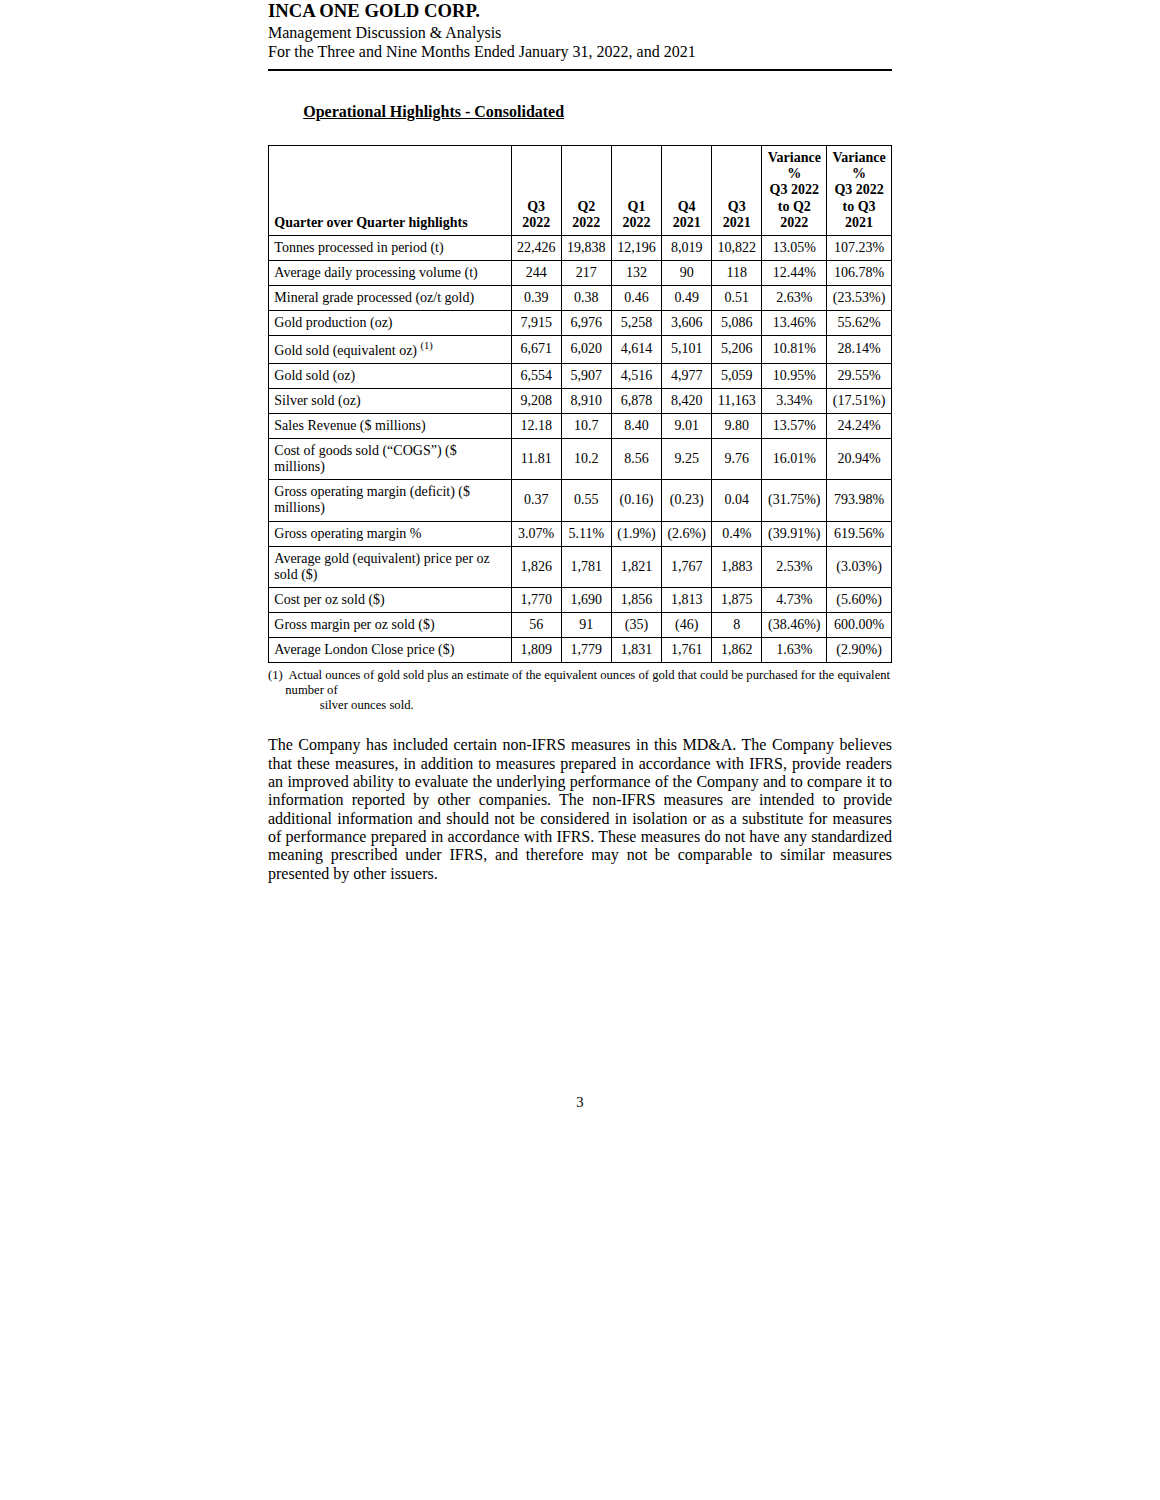INCA ONE GOLD CORP.
Management Discussion & Analysis
For the Three and Nine Months Ended January 31, 2022, and 2021
Operational Highlights - Consolidated
| Quarter over Quarter highlights | Q3 2022 | Q2 2022 | Q1 2022 | Q4 2021 | Q3 2021 | Variance % Q3 2022 to Q2 2022 | Variance % Q3 2022 to Q3 2021 |
| --- | --- | --- | --- | --- | --- | --- | --- |
| Tonnes processed in period (t) | 22,426 | 19,838 | 12,196 | 8,019 | 10,822 | 13.05% | 107.23% |
| Average daily processing volume (t) | 244 | 217 | 132 | 90 | 118 | 12.44% | 106.78% |
| Mineral grade processed (oz/t gold) | 0.39 | 0.38 | 0.46 | 0.49 | 0.51 | 2.63% | (23.53%) |
| Gold production (oz) | 7,915 | 6,976 | 5,258 | 3,606 | 5,086 | 13.46% | 55.62% |
| Gold sold (equivalent oz) (1) | 6,671 | 6,020 | 4,614 | 5,101 | 5,206 | 10.81% | 28.14% |
| Gold sold (oz) | 6,554 | 5,907 | 4,516 | 4,977 | 5,059 | 10.95% | 29.55% |
| Silver sold (oz) | 9,208 | 8,910 | 6,878 | 8,420 | 11,163 | 3.34% | (17.51%) |
| Sales Revenue ($ millions) | 12.18 | 10.7 | 8.40 | 9.01 | 9.80 | 13.57% | 24.24% |
| Cost of goods sold (“COGS”) ($ millions) | 11.81 | 10.2 | 8.56 | 9.25 | 9.76 | 16.01% | 20.94% |
| Gross operating margin (deficit) ($ millions) | 0.37 | 0.55 | (0.16) | (0.23) | 0.04 | (31.75%) | 793.98% |
| Gross operating margin % | 3.07% | 5.11% | (1.9%) | (2.6%) | 0.4% | (39.91%) | 619.56% |
| Average gold (equivalent) price per oz sold ($) | 1,826 | 1,781 | 1,821 | 1,767 | 1,883 | 2.53% | (3.03%) |
| Cost per oz sold ($) | 1,770 | 1,690 | 1,856 | 1,813 | 1,875 | 4.73% | (5.60%) |
| Gross margin per oz sold ($) | 56 | 91 | (35) | (46) | 8 | (38.46%) | 600.00% |
| Average London Close price ($) | 1,809 | 1,779 | 1,831 | 1,761 | 1,862 | 1.63% | (2.90%) |
(1) Actual ounces of gold sold plus an estimate of the equivalent ounces of gold that could be purchased for the equivalent number of silver ounces sold.
The Company has included certain non-IFRS measures in this MD&A. The Company believes that these measures, in addition to measures prepared in accordance with IFRS, provide readers an improved ability to evaluate the underlying performance of the Company and to compare it to information reported by other companies. The non-IFRS measures are intended to provide additional information and should not be considered in isolation or as a substitute for measures of performance prepared in accordance with IFRS. These measures do not have any standardized meaning prescribed under IFRS, and therefore may not be comparable to similar measures presented by other issuers.
3